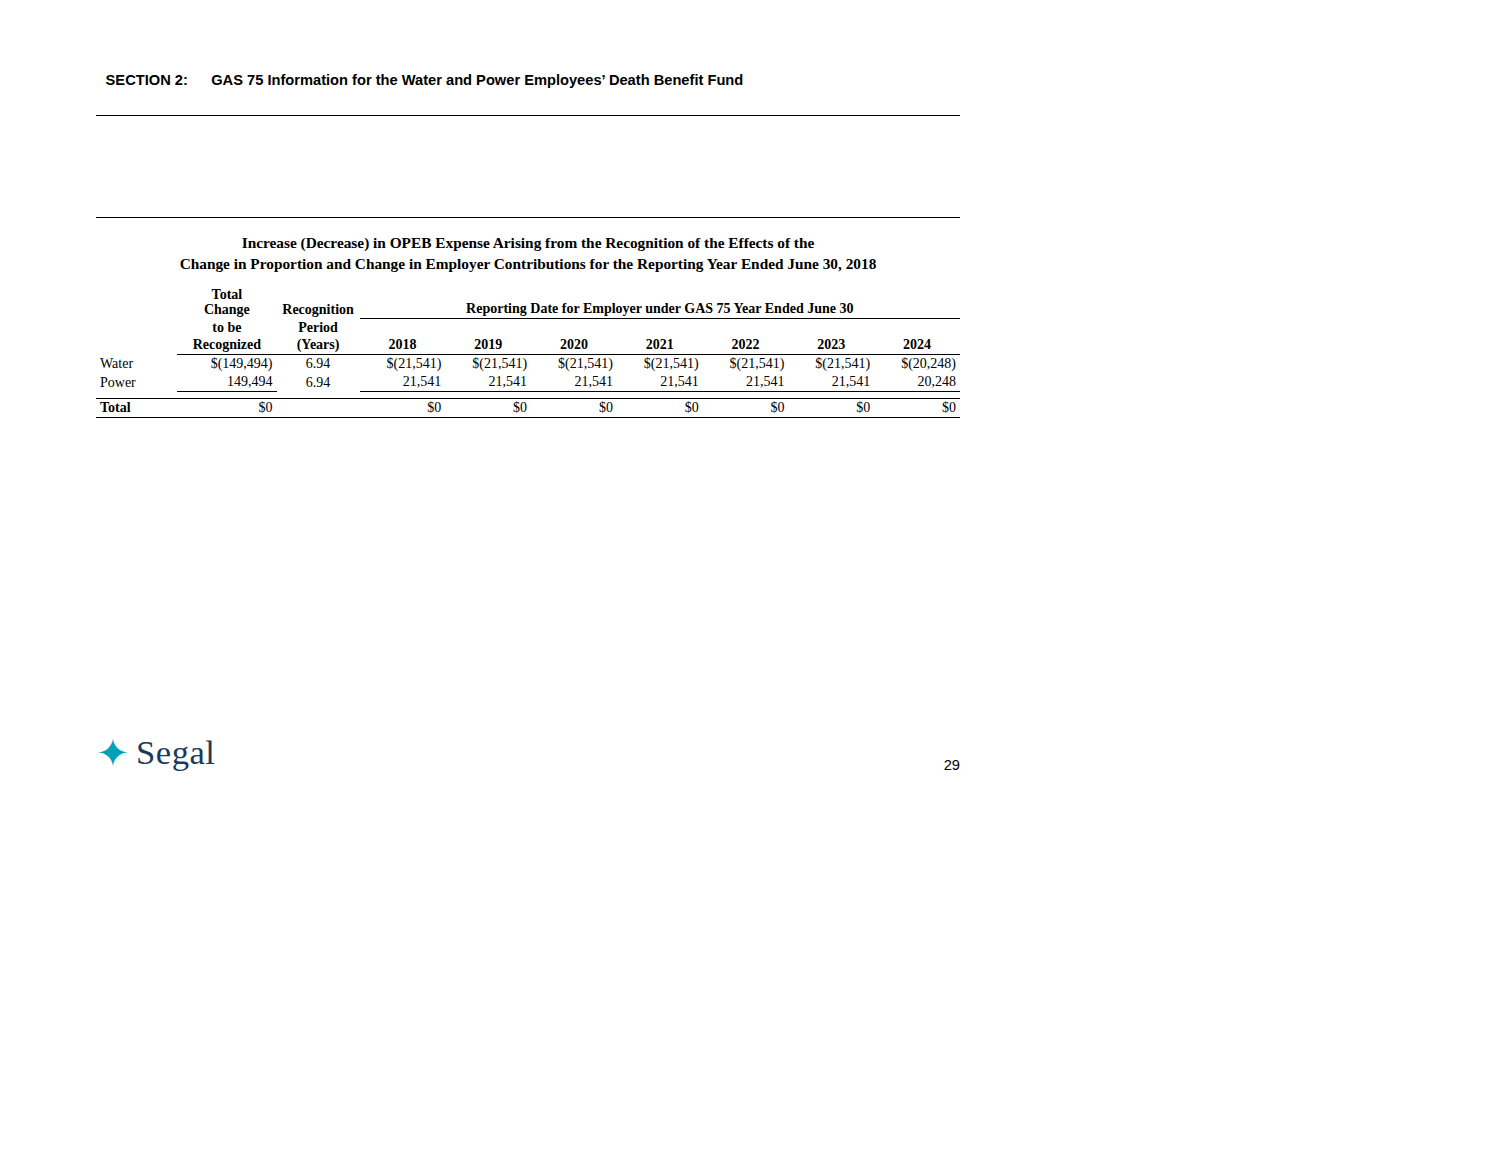SECTION 2: GAS 75 Information for the Water and Power Employees’ Death Benefit Fund
Increase (Decrease) in OPEB Expense Arising from the Recognition of the Effects of the
Change in Proportion and Change in Employer Contributions for the Reporting Year Ended June 30, 2018
| | Total Change | Recognition | Reporting Date for Employer under GAS 75 Year Ended June 30 |
| --- | --- | --- | --- |
| | to be | Period | |
| | Recognized | (Years) | 2018 | 2019 | 2020 | 2021 | 2022 | 2023 | 2024 |
| Water | $(149,494) | 6.94 | $(21,541) | $(21,541) | $(21,541) | $(21,541) | $(21,541) | $(21,541) | $(20,248) |
| Power | 149,494 | 6.94 | 21,541 | 21,541 | 21,541 | 21,541 | 21,541 | 21,541 | 20,248 |
| Total | $0 | | $0 | $0 | $0 | $0 | $0 | $0 | $0 |
✦ Segal
29